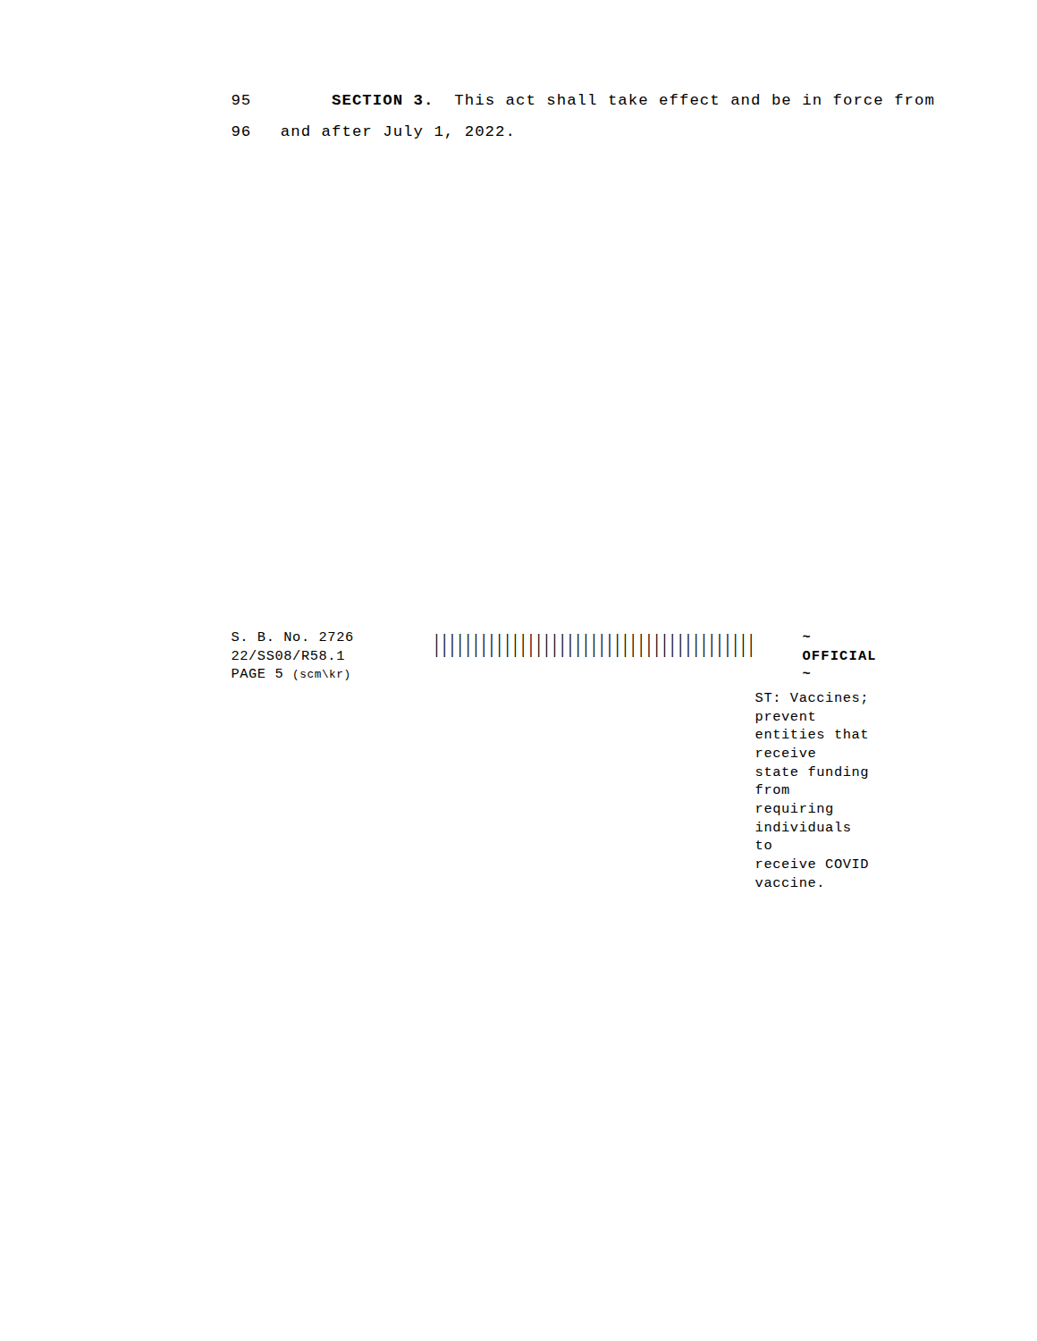95 SECTION 3. This act shall take effect and be in force from
96 and after July 1, 2022.
S. B. No. 2726 22/SS08/R58.1 PAGE 5 (scm\kr)
|||||||||||||||||||||||||||||||||||||||||
~ OFFICIAL ~
ST: Vaccines; prevent entities that receive state funding from requiring individuals to receive COVID vaccine.